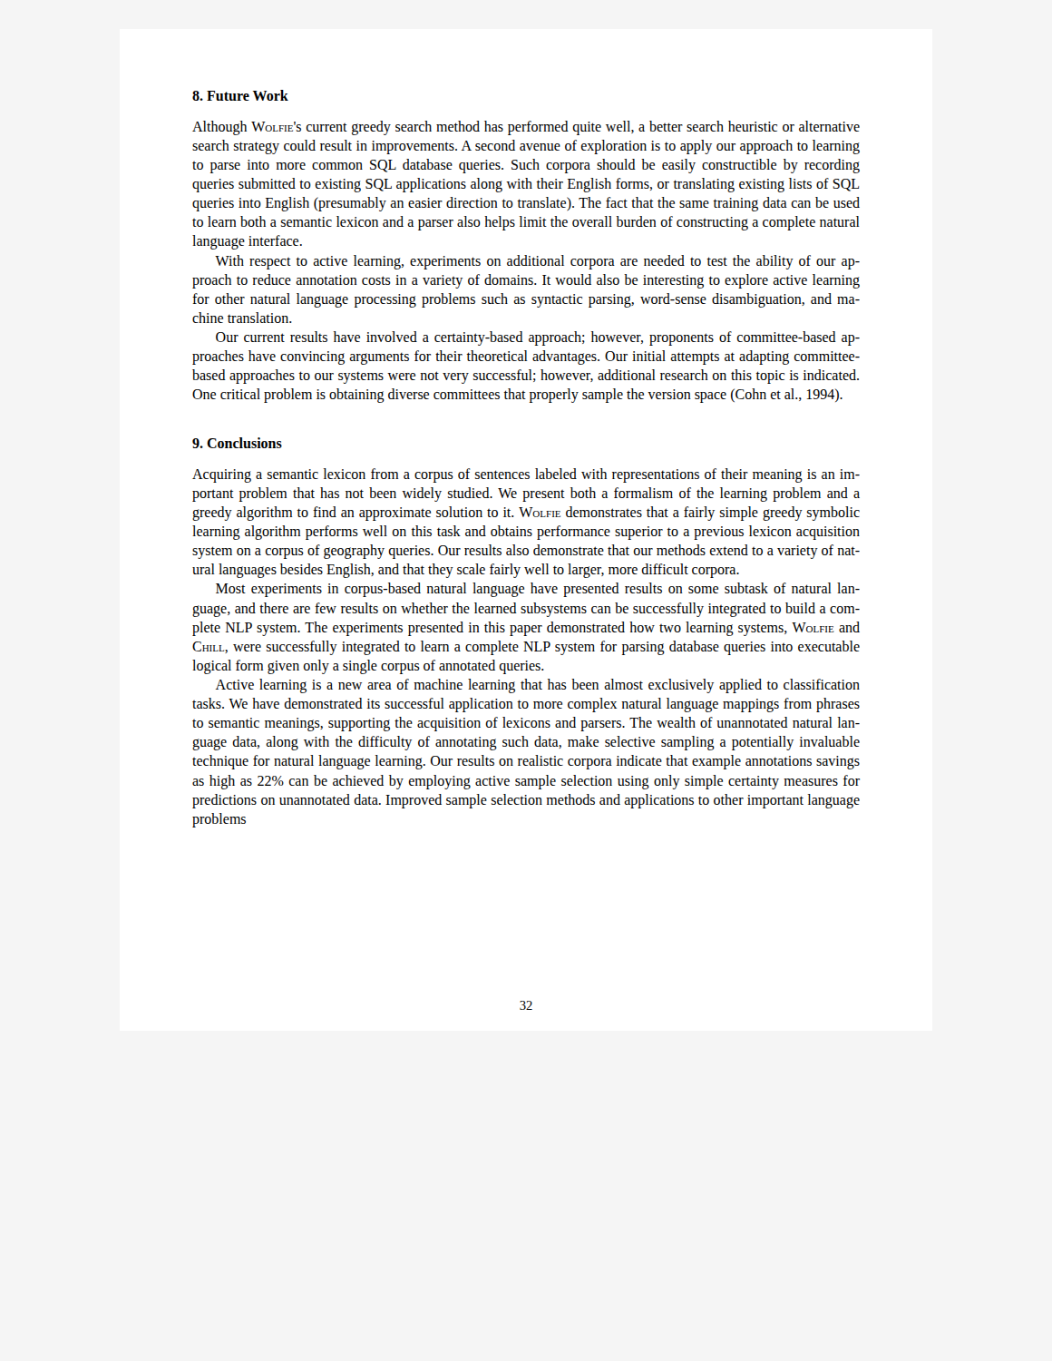8. Future Work
Although Wolfie's current greedy search method has performed quite well, a better search heuristic or alternative search strategy could result in improvements. A second avenue of exploration is to apply our approach to learning to parse into more common SQL database queries. Such corpora should be easily constructible by recording queries submitted to existing SQL applications along with their English forms, or translating existing lists of SQL queries into English (presumably an easier direction to translate). The fact that the same training data can be used to learn both a semantic lexicon and a parser also helps limit the overall burden of constructing a complete natural language interface.
With respect to active learning, experiments on additional corpora are needed to test the ability of our approach to reduce annotation costs in a variety of domains. It would also be interesting to explore active learning for other natural language processing problems such as syntactic parsing, word-sense disambiguation, and machine translation.
Our current results have involved a certainty-based approach; however, proponents of committee-based approaches have convincing arguments for their theoretical advantages. Our initial attempts at adapting committee-based approaches to our systems were not very successful; however, additional research on this topic is indicated. One critical problem is obtaining diverse committees that properly sample the version space (Cohn et al., 1994).
9. Conclusions
Acquiring a semantic lexicon from a corpus of sentences labeled with representations of their meaning is an important problem that has not been widely studied. We present both a formalism of the learning problem and a greedy algorithm to find an approximate solution to it. Wolfie demonstrates that a fairly simple greedy symbolic learning algorithm performs well on this task and obtains performance superior to a previous lexicon acquisition system on a corpus of geography queries. Our results also demonstrate that our methods extend to a variety of natural languages besides English, and that they scale fairly well to larger, more difficult corpora.
Most experiments in corpus-based natural language have presented results on some subtask of natural language, and there are few results on whether the learned subsystems can be successfully integrated to build a complete NLP system. The experiments presented in this paper demonstrated how two learning systems, Wolfie and Chill, were successfully integrated to learn a complete NLP system for parsing database queries into executable logical form given only a single corpus of annotated queries.
Active learning is a new area of machine learning that has been almost exclusively applied to classification tasks. We have demonstrated its successful application to more complex natural language mappings from phrases to semantic meanings, supporting the acquisition of lexicons and parsers. The wealth of unannotated natural language data, along with the difficulty of annotating such data, make selective sampling a potentially invaluable technique for natural language learning. Our results on realistic corpora indicate that example annotations savings as high as 22% can be achieved by employing active sample selection using only simple certainty measures for predictions on unannotated data. Improved sample selection methods and applications to other important language problems
32